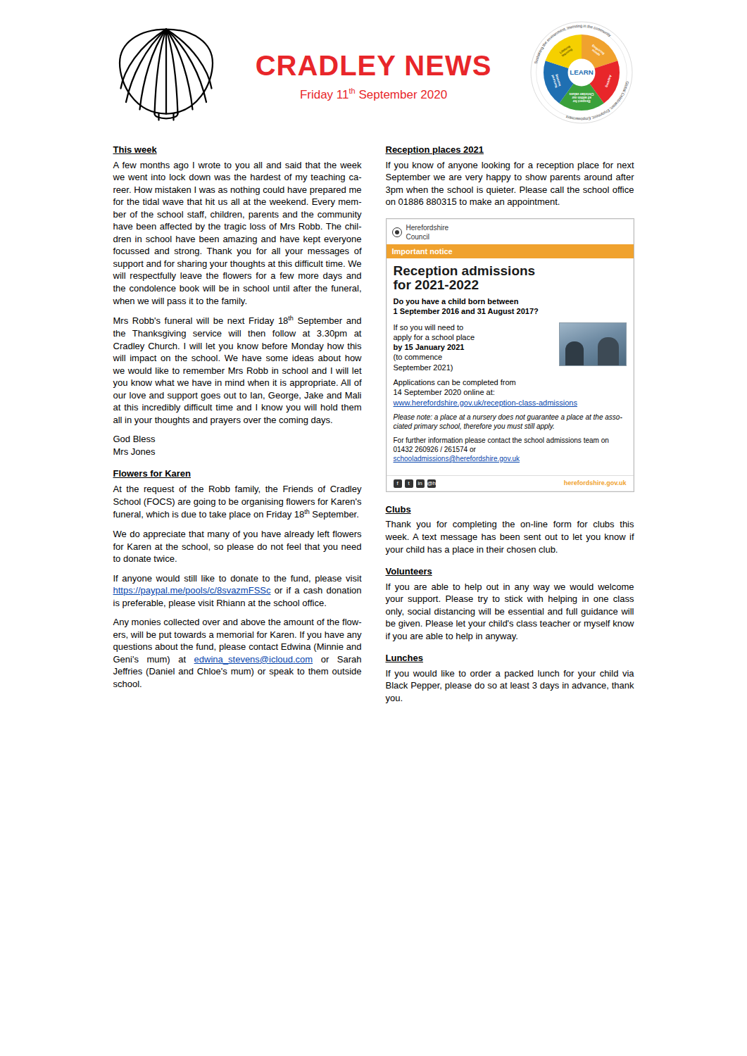CRADLEY NEWS
Friday 11th September 2020
Sustaining the environment; Investing in the community Global Celebration; Enjoyment; Empowerment Enquiring minds Aspiring Respect for all within our Christian values Nurtured learning Lifelong learning LEARN
This week
A few months ago I wrote to you all and said that the week we went into lock down was the hardest of my teaching career. How mistaken I was as nothing could have prepared me for the tidal wave that hit us all at the weekend. Every member of the school staff, children, parents and the community have been affected by the tragic loss of Mrs Robb. The children in school have been amazing and have kept everyone focussed and strong. Thank you for all your messages of support and for sharing your thoughts at this difficult time. We will respectfully leave the flowers for a few more days and the condolence book will be in school until after the funeral, when we will pass it to the family.
Mrs Robb's funeral will be next Friday 18th September and the Thanksgiving service will then follow at 3.30pm at Cradley Church. I will let you know before Monday how this will impact on the school. We have some ideas about how we would like to remember Mrs Robb in school and I will let you know what we have in mind when it is appropriate. All of our love and support goes out to Ian, George, Jake and Mali at this incredibly difficult time and I know you will hold them all in your thoughts and prayers over the coming days.
God Bless
Mrs Jones
Flowers for Karen
At the request of the Robb family, the Friends of Cradley School (FOCS) are going to be organising flowers for Karen's funeral, which is due to take place on Friday 18th September.
We do appreciate that many of you have already left flowers for Karen at the school, so please do not feel that you need to donate twice.
If anyone would still like to donate to the fund, please visit https://paypal.me/pools/c/8svazmFSSc or if a cash donation is preferable, please visit Rhiann at the school office.
Any monies collected over and above the amount of the flowers, will be put towards a memorial for Karen. If you have any questions about the fund, please contact Edwina (Minnie and Geni's mum) at edwina_stevens@icloud.com or Sarah Jeffries (Daniel and Chloe's mum) or speak to them outside school.
Reception places 2021
If you know of anyone looking for a reception place for next September we are very happy to show parents around after 3pm when the school is quieter. Please call the school office on 01886 880315 to make an appointment.
Herefordshire
Council
Important notice
Reception admissions
for 2021-2022
Do you have a child born between
1 September 2016 and 31 August 2017?
If so you will need to
apply for a school place
by 15 January 2021
(to commence
September 2021)
Applications can be completed from
14 September 2020 online at:
www.herefordshire.gov.uk/reception-class-admissions
Please note: a place at a nursery does not guarantee a place at the associated primary school, therefore you must still apply.
For further information please contact the school admissions team on 01432 260926 / 261574 or
schooladmissions@herefordshire.gov.uk
ftin@hfdscouncil
herefordshire.gov.uk
Clubs
Thank you for completing the on-line form for clubs this week. A text message has been sent out to let you know if your child has a place in their chosen club.
Volunteers
If you are able to help out in any way we would welcome your support. Please try to stick with helping in one class only, social distancing will be essential and full guidance will be given. Please let your child's class teacher or myself know if you are able to help in anyway.
Lunches
If you would like to order a packed lunch for your child via Black Pepper, please do so at least 3 days in advance, thank you.